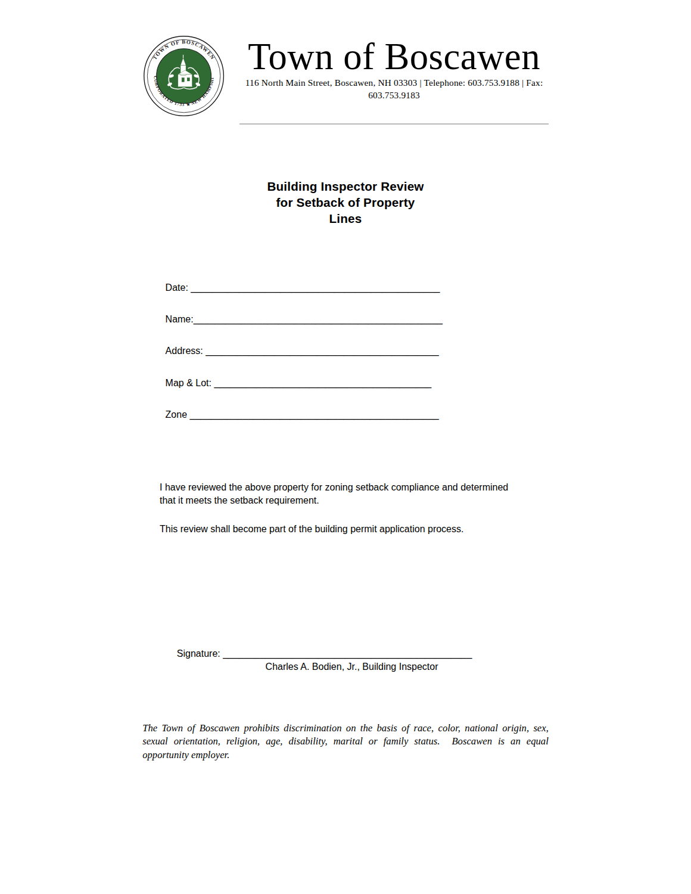TOWN OF BOSCAWEN INCORPORATED 1733 ★ NEW HAMPSHIRE
Town of Boscawen
116 North Main Street, Boscawen, NH 03303 | Telephone: 603.753.9188 | Fax: 603.753.9183
Building Inspector Review
for Setback of Property
Lines
Date: _______________________________________________
Name:_______________________________________________
Address: ____________________________________________
Map & Lot: _________________________________________
Zone _______________________________________________
I have reviewed the above property for zoning setback compliance and determined that it meets the setback requirement.
This review shall become part of the building permit application process.
Signature: _______________________________________________
Charles A. Bodien, Jr., Building Inspector
The Town of Boscawen prohibits discrimination on the basis of race, color, national origin, sex, sexual orientation, religion, age, disability, marital or family status. Boscawen is an equal opportunity employer.